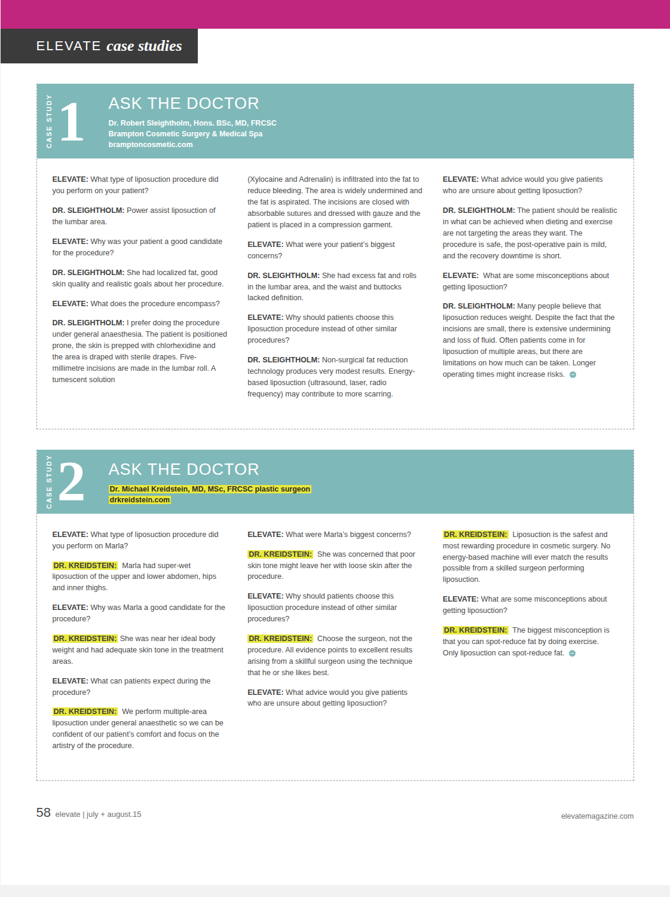ELEVATE case studies
CASE STUDY 1
ASK THE DOCTOR
Dr. Robert Sleightholm, Hons. BSc, MD, FRCSC
Brampton Cosmetic Surgery & Medical Spa
bramptoncosmetic.com
ELEVATE: What type of liposuction procedure did you perform on your patient?
DR. SLEIGHTHOLM: Power assist liposuction of the lumbar area.
ELEVATE: Why was your patient a good candidate for the procedure?
DR. SLEIGHTHOLM: She had localized fat, good skin quality and realistic goals about her procedure.
ELEVATE: What does the procedure encompass?
DR. SLEIGHTHOLM: I prefer doing the procedure under general anaesthesia. The patient is positioned prone, the skin is prepped with chlorhexidine and the area is draped with sterile drapes. Five-millimetre incisions are made in the lumbar roll. A tumescent solution
(Xylocaine and Adrenalin) is infiltrated into the fat to reduce bleeding. The area is widely undermined and the fat is aspirated. The incisions are closed with absorbable sutures and dressed with gauze and the patient is placed in a compression garment.
ELEVATE: What were your patient’s biggest concerns?
DR. SLEIGHTHOLM: She had excess fat and rolls in the lumbar area, and the waist and buttocks lacked definition.
ELEVATE: Why should patients choose this liposuction procedure instead of other similar procedures?
DR. SLEIGHTHOLM: Non-surgical fat reduction technology produces very modest results. Energy-based liposuction (ultrasound, laser, radio frequency) may contribute to more scarring.
ELEVATE: What advice would you give patients who are unsure about getting liposuction?
DR. SLEIGHTHOLM: The patient should be realistic in what can be achieved when dieting and exercise are not targeting the areas they want. The procedure is safe, the post-operative pain is mild, and the recovery downtime is short.
ELEVATE: What are some misconceptions about getting liposuction?
DR. SLEIGHTHOLM: Many people believe that liposuction reduces weight. Despite the fact that the incisions are small, there is extensive undermining and loss of fluid. Often patients come in for liposuction of multiple areas, but there are limitations on how much can be taken. Longer operating times might increase risks.
CASE STUDY 2
ASK THE DOCTOR
Dr. Michael Kreidstein, MD, MSc, FRCSC plastic surgeon
drkreidstein.com
ELEVATE: What type of liposuction procedure did you perform on Marla?
DR. KREIDSTEIN: Marla had super-wet liposuction of the upper and lower abdomen, hips and inner thighs.
ELEVATE: Why was Marla a good candidate for the procedure?
DR. KREIDSTEIN: She was near her ideal body weight and had adequate skin tone in the treatment areas.
ELEVATE: What can patients expect during the procedure?
DR. KREIDSTEIN: We perform multiple-area liposuction under general anaesthetic so we can be confident of our patient’s comfort and focus on the artistry of the procedure.
ELEVATE: What were Marla’s biggest concerns?
DR. KREIDSTEIN: She was concerned that poor skin tone might leave her with loose skin after the procedure.
ELEVATE: Why should patients choose this liposuction procedure instead of other similar procedures?
DR. KREIDSTEIN: Choose the surgeon, not the procedure. All evidence points to excellent results arising from a skillful surgeon using the technique that he or she likes best.
ELEVATE: What advice would you give patients who are unsure about getting liposuction?
DR. KREIDSTEIN: Liposuction is the safest and most rewarding procedure in cosmetic surgery. No energy-based machine will ever match the results possible from a skilled surgeon performing liposuction.
ELEVATE: What are some misconceptions about getting liposuction?
DR. KREIDSTEIN: The biggest misconception is that you can spot-reduce fat by doing exercise. Only liposuction can spot-reduce fat.
58 elevate | july + august.15
elevatemagazine.com